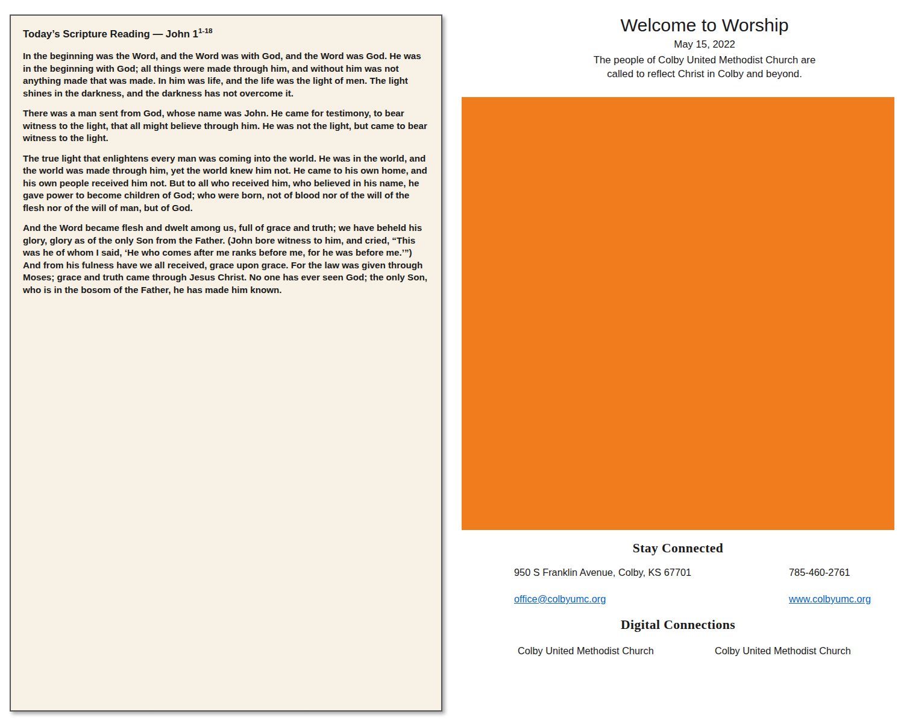Today’s Scripture Reading — John 11-18
In the beginning was the Word, and the Word was with God, and the Word was God. He was in the beginning with God; all things were made through him, and without him was not anything made that was made. In him was life, and the life was the light of men. The light shines in the darkness, and the darkness has not overcome it.
There was a man sent from God, whose name was John. He came for testimony, to bear witness to the light, that all might believe through him. He was not the light, but came to bear witness to the light.
The true light that enlightens every man was coming into the world. He was in the world, and the world was made through him, yet the world knew him not. He came to his own home, and his own people received him not. But to all who received him, who believed in his name, he gave power to become children of God; who were born, not of blood nor of the will of the flesh nor of the will of man, but of God.
And the Word became flesh and dwelt among us, full of grace and truth; we have beheld his glory, glory as of the only Son from the Father. (John bore witness to him, and cried, “This was he of whom I said, ‘He who comes after me ranks before me, for he was before me.’”) And from his fulness have we all received, grace upon grace. For the law was given through Moses; grace and truth came through Jesus Christ. No one has ever seen God; the only Son, who is in the bosom of the Father, he has made him known.
Welcome to Worship
May 15, 2022
The people of Colby United Methodist Church are
called to reflect Christ in Colby and beyond.
Stay Connected
950 S Franklin Avenue, Colby, KS 67701 785-460-2761 office@colbyumc.org www.colbyumc.org
Digital Connections
Colby United Methodist Church Colby United Methodist Church